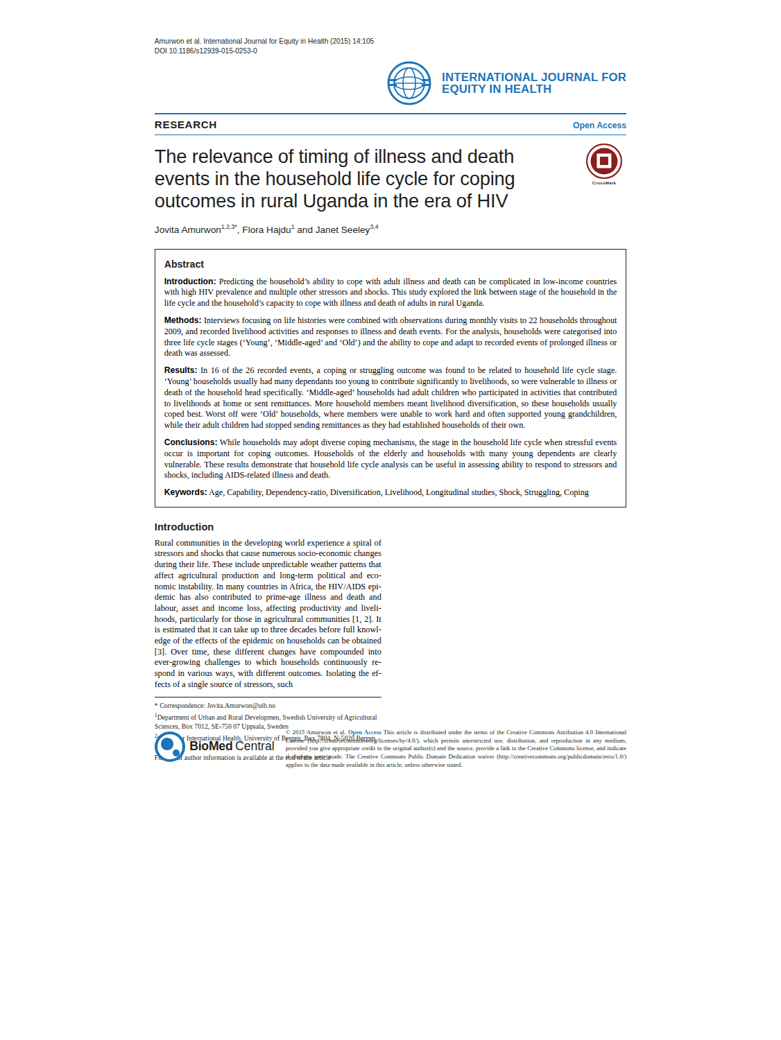Amurwon et al. International Journal for Equity in Health (2015) 14:105 DOI 10.1186/s12939-015-0253-0
INTERNATIONAL JOURNAL FOR EQUITY IN HEALTH
RESEARCH
Open Access
CrossMark
The relevance of timing of illness and death events in the household life cycle for coping outcomes in rural Uganda in the era of HIV
Jovita Amurwon1,2,3*, Flora Hajdu1 and Janet Seeley3,4
Abstract
Introduction: Predicting the household’s ability to cope with adult illness and death can be complicated in low-income countries with high HIV prevalence and multiple other stressors and shocks. This study explored the link between stage of the household in the life cycle and the household’s capacity to cope with illness and death of adults in rural Uganda.
Methods: Interviews focusing on life histories were combined with observations during monthly visits to 22 households throughout 2009, and recorded livelihood activities and responses to illness and death events. For the analysis, households were categorised into three life cycle stages (‘Young’, ‘Middle-aged’ and ‘Old’) and the ability to cope and adapt to recorded events of prolonged illness or death was assessed.
Results: In 16 of the 26 recorded events, a coping or struggling outcome was found to be related to household life cycle stage. ‘Young’ households usually had many dependants too young to contribute significantly to livelihoods, so were vulnerable to illness or death of the household head specifically. ‘Middle-aged’ households had adult children who participated in activities that contributed to livelihoods at home or sent remittances. More household members meant livelihood diversification, so these households usually coped best. Worst off were ‘Old’ households, where members were unable to work hard and often supported young grandchildren, while their adult children had stopped sending remittances as they had established households of their own.
Conclusions: While households may adopt diverse coping mechanisms, the stage in the household life cycle when stressful events occur is important for coping outcomes. Households of the elderly and households with many young dependents are clearly vulnerable. These results demonstrate that household life cycle analysis can be useful in assessing ability to respond to stressors and shocks, including AIDS-related illness and death.
Keywords: Age, Capability, Dependency-ratio, Diversification, Livelihood, Longitudinal studies, Shock, Struggling, Coping
Introduction
Rural communities in the developing world experience a spiral of stressors and shocks that cause numerous socio-economic changes during their life. These include unpredictable weather patterns that affect agricultural production and long-term political and economic instability. In many countries in Africa, the HIV/AIDS epidemic has also contributed to prime-age illness and death and labour, asset and income loss, affecting productivity and livelihoods, particularly for those in agricultural communities [1, 2]. It is estimated that it can take up to three decades before full knowledge of the effects of the epidemic on households can be obtained [3]. Over time, these different changes have compounded into ever-growing challenges to which households continuously respond in various ways, with different outcomes. Isolating the effects of a single source of stressors, such
* Correspondence: Jovita.Amurwon@uib.no
1Department of Urban and Rural Developmen, Swedish University of Agricultural Sciences, Box 7012, SE-750 07 Uppsala, Sweden
2Centre for International Health, University of Bergen, Box 7804, N-5020 Bergen, Norway
Full list of author information is available at the end of the article
BioMed Central
© 2015 Amurwon et al. Open Access This article is distributed under the terms of the Creative Commons Attribution 4.0 International License (http://creativecommons.org/licenses/by/4.0/), which permits unrestricted use, distribution, and reproduction in any medium, provided you give appropriate credit to the original author(s) and the source, provide a link to the Creative Commons license, and indicate if changes were made. The Creative Commons Public Domain Dedication waiver (http://creativecommons.org/publicdomain/zero/1.0/) applies to the data made available in this article, unless otherwise stated.